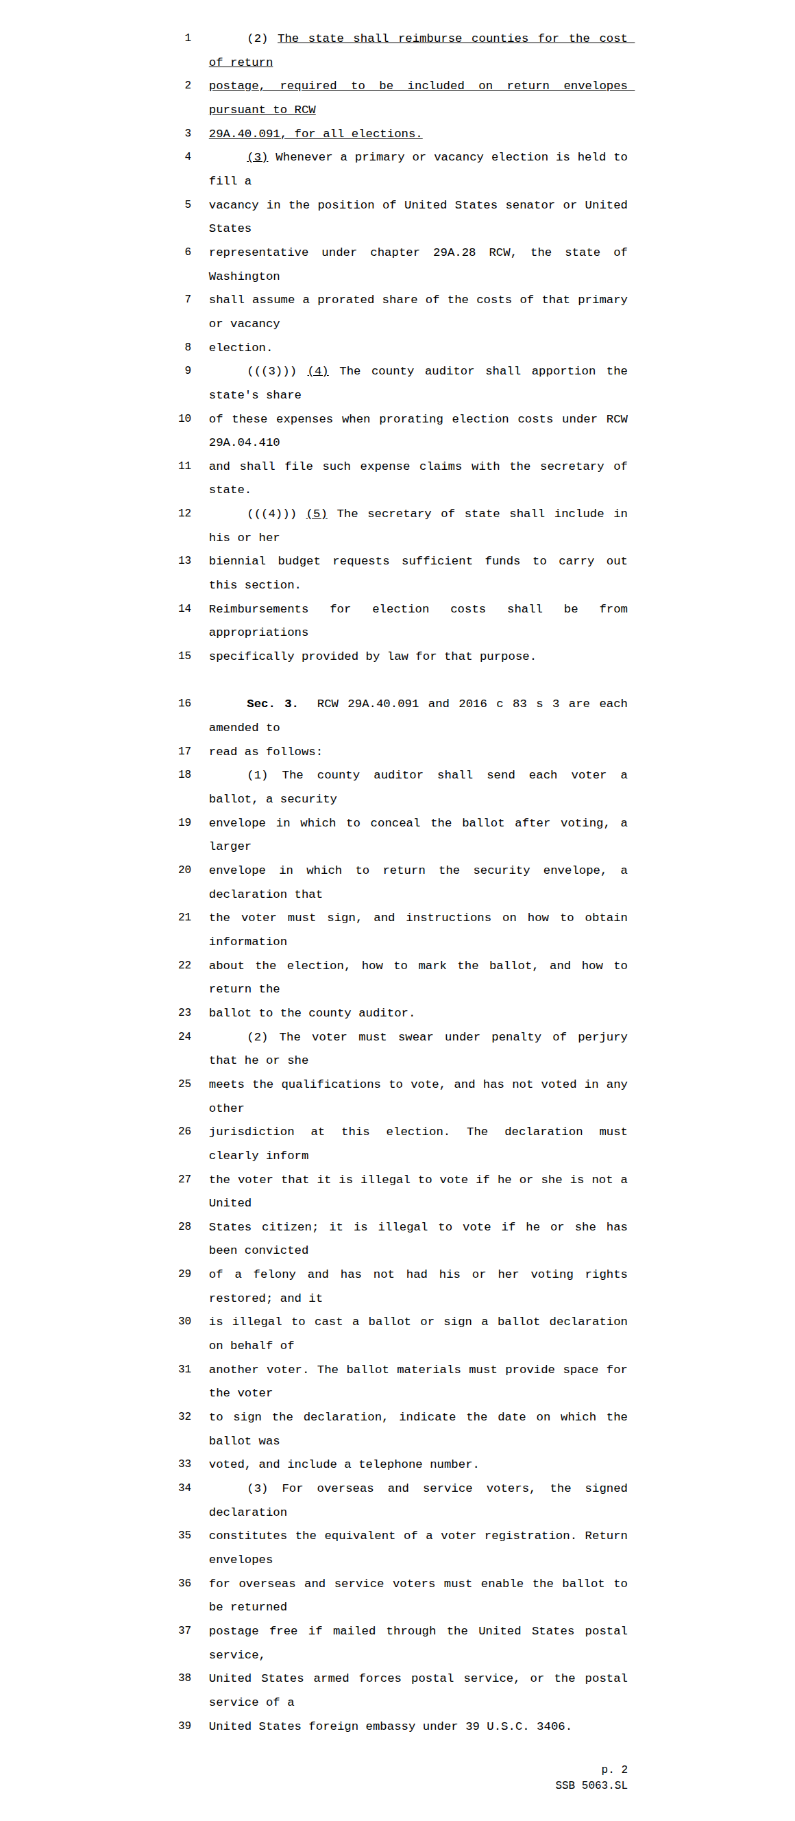1
(2) The state shall reimburse counties for the cost of return
2
postage, required to be included on return envelopes pursuant to RCW
3
29A.40.091, for all elections.
4
(3) Whenever a primary or vacancy election is held to fill a
5
vacancy in the position of United States senator or United States
6
representative under chapter 29A.28 RCW, the state of Washington
7
shall assume a prorated share of the costs of that primary or vacancy
8
election.
9
(((3))) (4) The county auditor shall apportion the state's share
10
of these expenses when prorating election costs under RCW 29A.04.410
11
and shall file such expense claims with the secretary of state.
12
(((4))) (5) The secretary of state shall include in his or her
13
biennial budget requests sufficient funds to carry out this section.
14
Reimbursements for election costs shall be from appropriations
15
specifically provided by law for that purpose.
16
Sec. 3. RCW 29A.40.091 and 2016 c 83 s 3 are each amended to
17
read as follows:
18
(1) The county auditor shall send each voter a ballot, a security
19
envelope in which to conceal the ballot after voting, a larger
20
envelope in which to return the security envelope, a declaration that
21
the voter must sign, and instructions on how to obtain information
22
about the election, how to mark the ballot, and how to return the
23
ballot to the county auditor.
24
(2) The voter must swear under penalty of perjury that he or she
25
meets the qualifications to vote, and has not voted in any other
26
jurisdiction at this election. The declaration must clearly inform
27
the voter that it is illegal to vote if he or she is not a United
28
States citizen; it is illegal to vote if he or she has been convicted
29
of a felony and has not had his or her voting rights restored; and it
30
is illegal to cast a ballot or sign a ballot declaration on behalf of
31
another voter. The ballot materials must provide space for the voter
32
to sign the declaration, indicate the date on which the ballot was
33
voted, and include a telephone number.
34
(3) For overseas and service voters, the signed declaration
35
constitutes the equivalent of a voter registration. Return envelopes
36
for overseas and service voters must enable the ballot to be returned
37
postage free if mailed through the United States postal service,
38
United States armed forces postal service, or the postal service of a
39
United States foreign embassy under 39 U.S.C. 3406.
p. 2
SSB 5063.SL